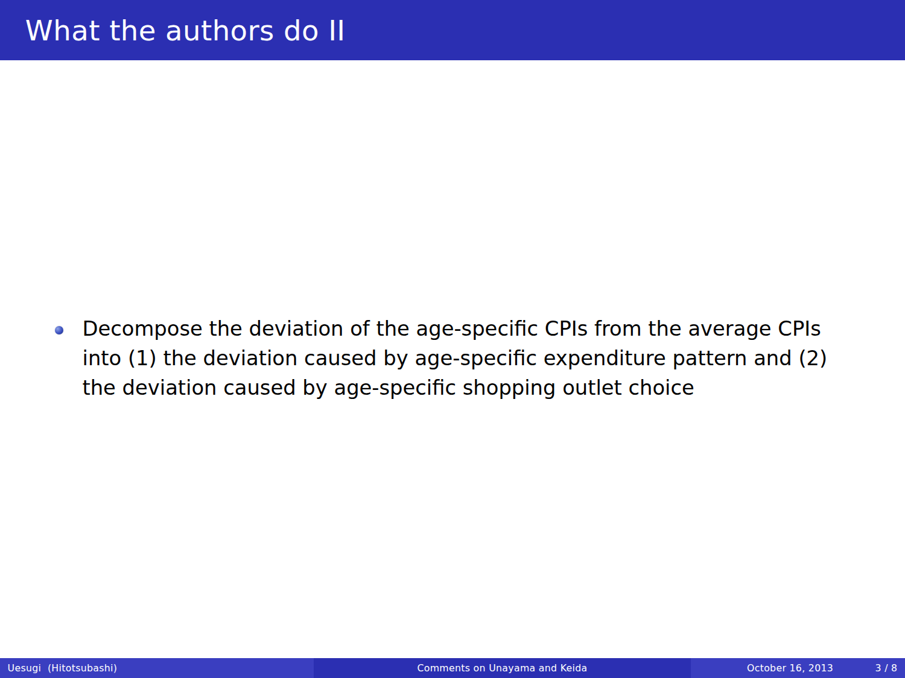What the authors do II
Decompose the deviation of the age-specific CPIs from the average CPIs into (1) the deviation caused by age-specific expenditure pattern and (2) the deviation caused by age-specific shopping outlet choice
Uesugi (Hitotsubashi)
Comments on Unayama and Keida
October 16, 20133 / 8